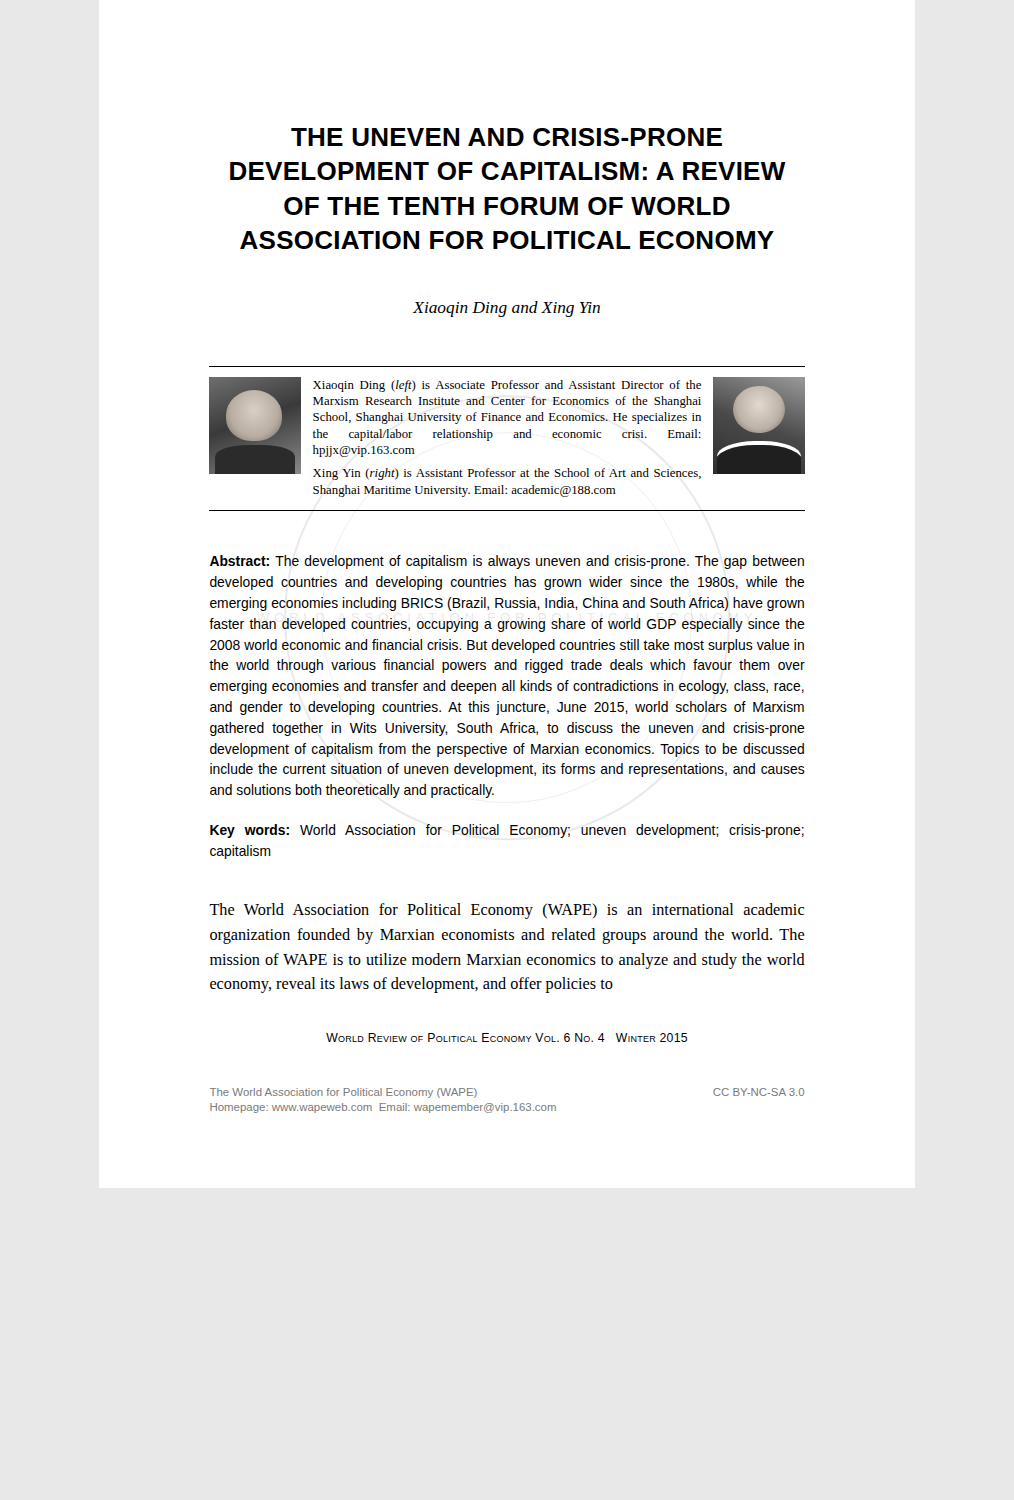World Association for Political Economy
The Uneven and Crisis-Prone Development of Capitalism: A Review of the Tenth Forum of World Association for Political Economy
Xiaoqin Ding and Xing Yin
Xiaoqin Ding (left) is Associate Professor and Assistant Director of the Marxism Research Institute and Center for Economics of the Shanghai School, Shanghai University of Finance and Economics. He specializes in the capital/labor relationship and economic crisi. Email: hpjjx@vip.163.com
Xing Yin (right) is Assistant Professor at the School of Art and Sciences, Shanghai Maritime University. Email: academic@188.com
Abstract: The development of capitalism is always uneven and crisis-prone. The gap between developed countries and developing countries has grown wider since the 1980s, while the emerging economies including BRICS (Brazil, Russia, India, China and South Africa) have grown faster than developed countries, occupying a growing share of world GDP especially since the 2008 world economic and financial crisis. But developed countries still take most surplus value in the world through various financial powers and rigged trade deals which favour them over emerging economies and transfer and deepen all kinds of contradictions in ecology, class, race, and gender to developing countries. At this juncture, June 2015, world scholars of Marxism gathered together in Wits University, South Africa, to discuss the uneven and crisis-prone development of capitalism from the perspective of Marxian economics. Topics to be discussed include the current situation of uneven development, its forms and representations, and causes and solutions both theoretically and practically.
Key words: World Association for Political Economy; uneven development; crisis-prone; capitalism
The World Association for Political Economy (WAPE) is an international academic organization founded by Marxian economists and related groups around the world. The mission of WAPE is to utilize modern Marxian economics to analyze and study the world economy, reveal its laws of development, and offer policies to
World Review of Political Economy Vol. 6 No. 4 Winter 2015
The World Association for Political Economy (WAPE)
Homepage: www.wapeweb.com Email: wapemember@vip.163.com
CC BY-NC-SA 3.0